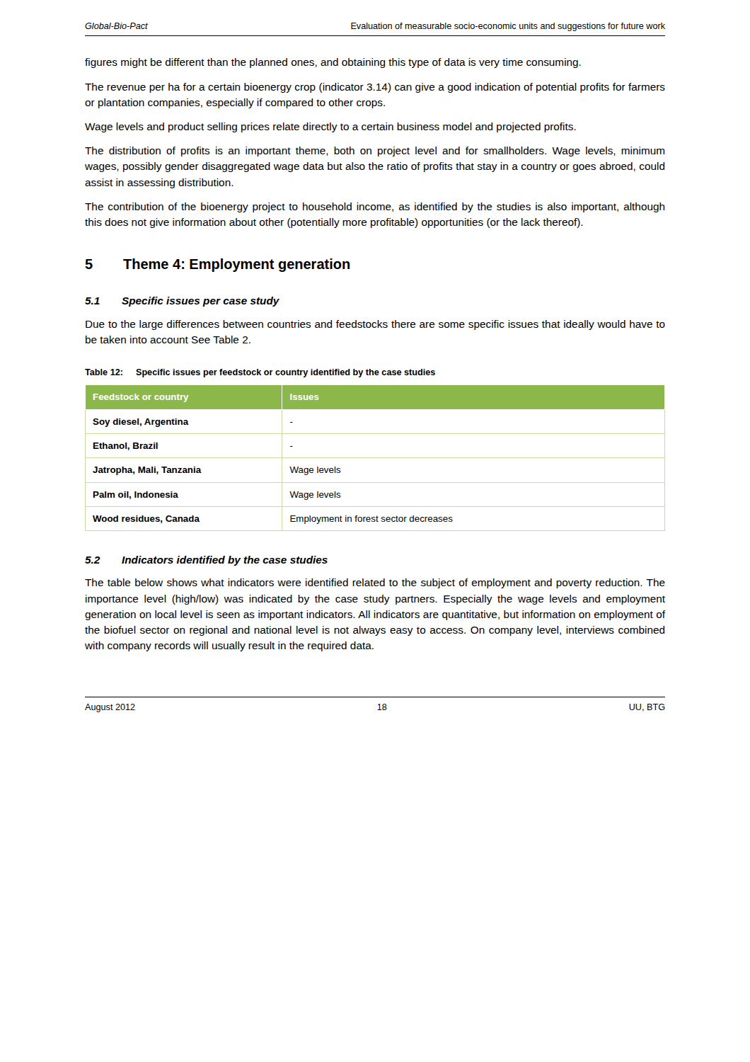Global-Bio-Pact
Evaluation of measurable socio-economic units and suggestions for future work
figures might be different than the planned ones, and obtaining this type of data is very time consuming.
The revenue per ha for a certain bioenergy crop (indicator 3.14) can give a good indication of potential profits for farmers or plantation companies, especially if compared to other crops.
Wage levels and product selling prices relate directly to a certain business model and projected profits.
The distribution of profits is an important theme, both on project level and for smallholders. Wage levels, minimum wages, possibly gender disaggregated wage data but also the ratio of profits that stay in a country or goes abroed, could assist in assessing distribution.
The contribution of the bioenergy project to household income, as identified by the studies is also important, although this does not give information about other (potentially more profitable) opportunities (or the lack thereof).
5 Theme 4: Employment generation
5.1 Specific issues per case study
Due to the large differences between countries and feedstocks there are some specific issues that ideally would have to be taken into account See Table 2.
Table 12: Specific issues per feedstock or country identified by the case studies
| Feedstock or country | Issues |
| --- | --- |
| Soy diesel, Argentina | - |
| Ethanol, Brazil | - |
| Jatropha, Mali, Tanzania | Wage levels |
| Palm oil, Indonesia | Wage levels |
| Wood residues, Canada | Employment in forest sector decreases |
5.2 Indicators identified by the case studies
The table below shows what indicators were identified related to the subject of employment and poverty reduction. The importance level (high/low) was indicated by the case study partners. Especially the wage levels and employment generation on local level is seen as important indicators. All indicators are quantitative, but information on employment of the biofuel sector on regional and national level is not always easy to access. On company level, interviews combined with company records will usually result in the required data.
August 2012
18
UU, BTG